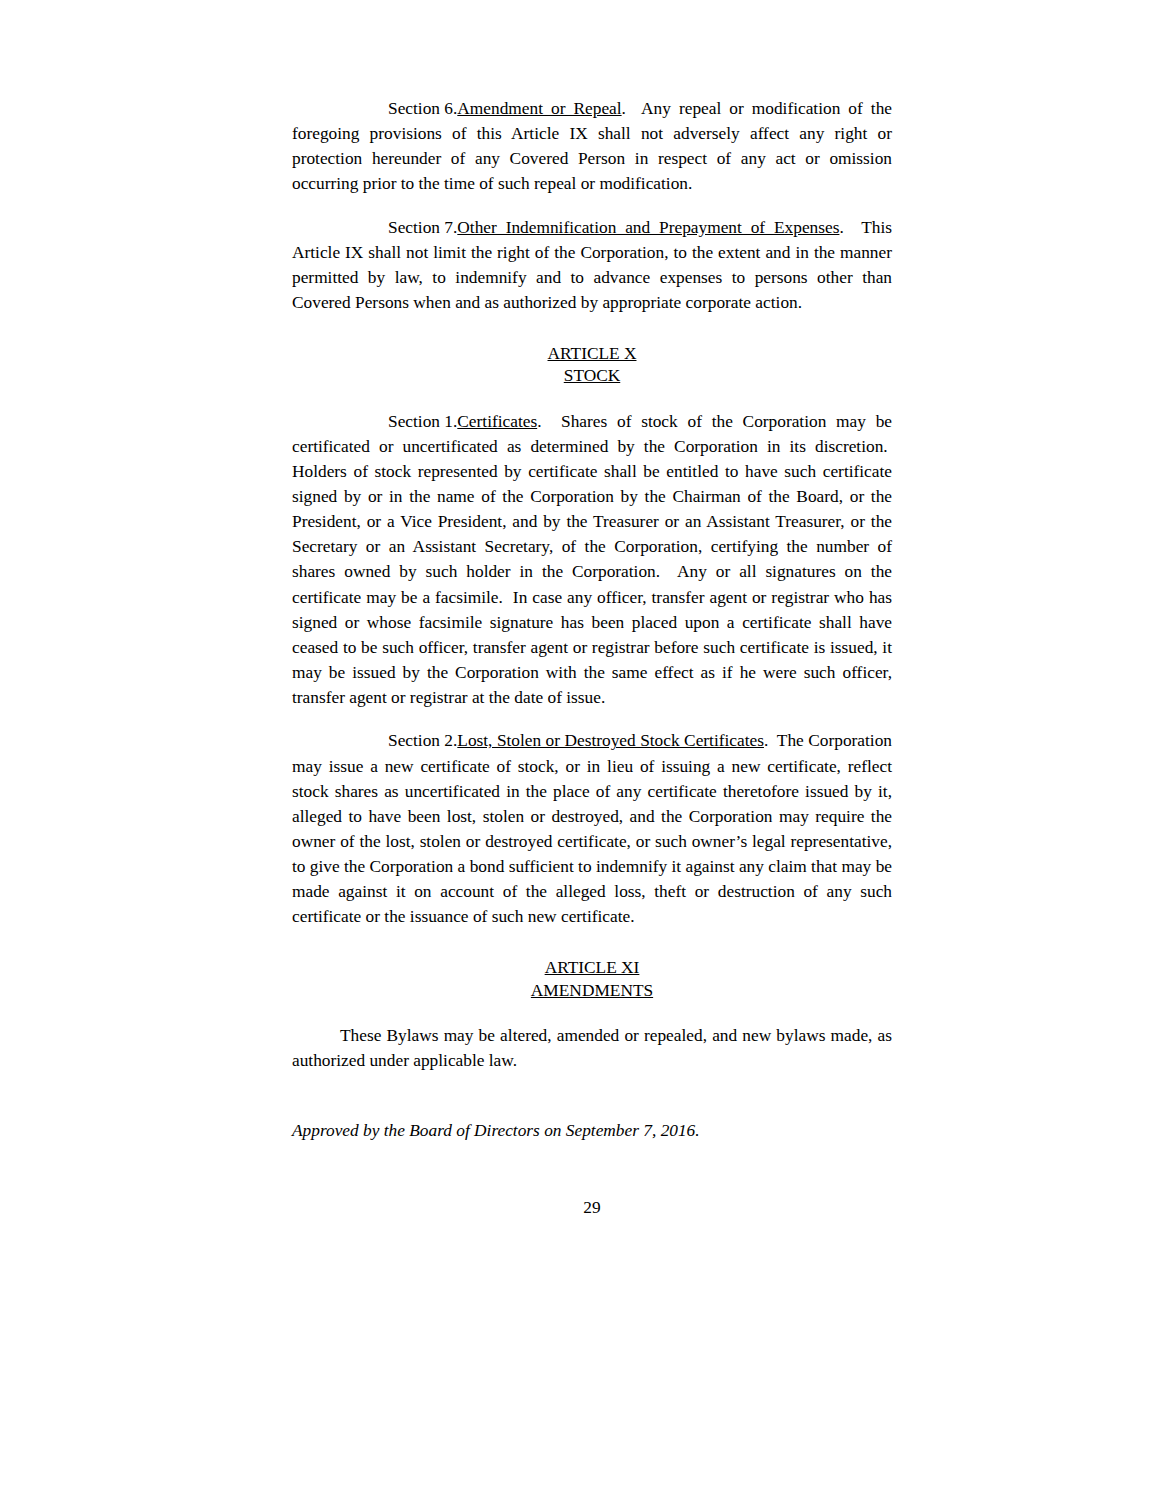Section 6. Amendment or Repeal. Any repeal or modification of the foregoing provisions of this Article IX shall not adversely affect any right or protection hereunder of any Covered Person in respect of any act or omission occurring prior to the time of such repeal or modification.
Section 7. Other Indemnification and Prepayment of Expenses. This Article IX shall not limit the right of the Corporation, to the extent and in the manner permitted by law, to indemnify and to advance expenses to persons other than Covered Persons when and as authorized by appropriate corporate action.
ARTICLE X STOCK
Section 1. Certificates. Shares of stock of the Corporation may be certificated or uncertificated as determined by the Corporation in its discretion. Holders of stock represented by certificate shall be entitled to have such certificate signed by or in the name of the Corporation by the Chairman of the Board, or the President, or a Vice President, and by the Treasurer or an Assistant Treasurer, or the Secretary or an Assistant Secretary, of the Corporation, certifying the number of shares owned by such holder in the Corporation. Any or all signatures on the certificate may be a facsimile. In case any officer, transfer agent or registrar who has signed or whose facsimile signature has been placed upon a certificate shall have ceased to be such officer, transfer agent or registrar before such certificate is issued, it may be issued by the Corporation with the same effect as if he were such officer, transfer agent or registrar at the date of issue.
Section 2. Lost, Stolen or Destroyed Stock Certificates. The Corporation may issue a new certificate of stock, or in lieu of issuing a new certificate, reflect stock shares as uncertificated in the place of any certificate theretofore issued by it, alleged to have been lost, stolen or destroyed, and the Corporation may require the owner of the lost, stolen or destroyed certificate, or such owner’s legal representative, to give the Corporation a bond sufficient to indemnify it against any claim that may be made against it on account of the alleged loss, theft or destruction of any such certificate or the issuance of such new certificate.
ARTICLE XI AMENDMENTS
These Bylaws may be altered, amended or repealed, and new bylaws made, as authorized under applicable law.
Approved by the Board of Directors on September 7, 2016.
29